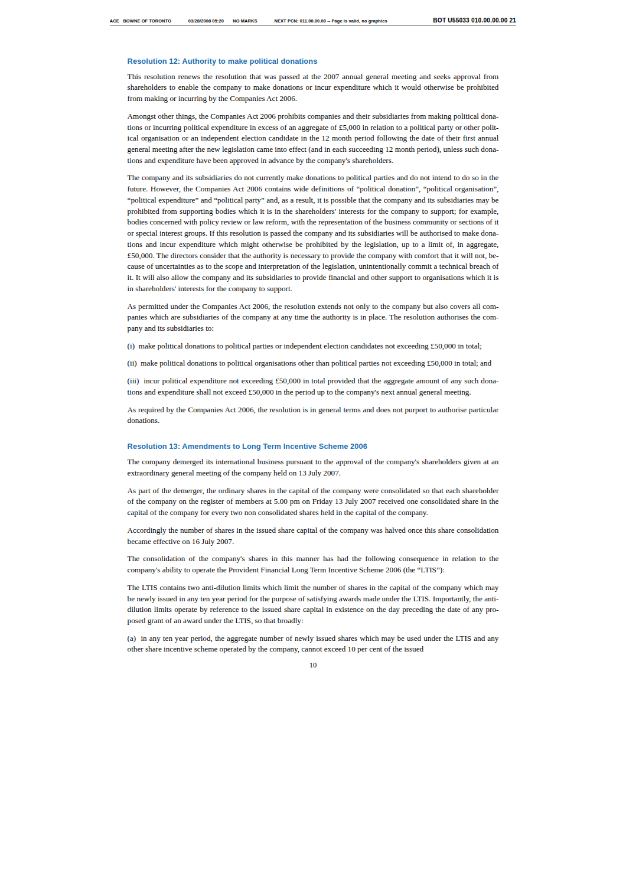ACE BOWNE OF TORONTO 03/28/2008 05:20 NO MARKS NEXT PCN: 011.00.00.00 -- Page is valid, no graphics BOT U55033 010.00.00.00 21
Resolution 12: Authority to make political donations
This resolution renews the resolution that was passed at the 2007 annual general meeting and seeks approval from shareholders to enable the company to make donations or incur expenditure which it would otherwise be prohibited from making or incurring by the Companies Act 2006.
Amongst other things, the Companies Act 2006 prohibits companies and their subsidiaries from making political donations or incurring political expenditure in excess of an aggregate of £5,000 in relation to a political party or other political organisation or an independent election candidate in the 12 month period following the date of their first annual general meeting after the new legislation came into effect (and in each succeeding 12 month period), unless such donations and expenditure have been approved in advance by the company's shareholders.
The company and its subsidiaries do not currently make donations to political parties and do not intend to do so in the future. However, the Companies Act 2006 contains wide definitions of “political donation”, “political organisation”, “political expenditure” and “political party” and, as a result, it is possible that the company and its subsidiaries may be prohibited from supporting bodies which it is in the shareholders' interests for the company to support; for example, bodies concerned with policy review or law reform, with the representation of the business community or sections of it or special interest groups. If this resolution is passed the company and its subsidiaries will be authorised to make donations and incur expenditure which might otherwise be prohibited by the legislation, up to a limit of, in aggregate, £50,000. The directors consider that the authority is necessary to provide the company with comfort that it will not, because of uncertainties as to the scope and interpretation of the legislation, unintentionally commit a technical breach of it. It will also allow the company and its subsidiaries to provide financial and other support to organisations which it is in shareholders' interests for the company to support.
As permitted under the Companies Act 2006, the resolution extends not only to the company but also covers all companies which are subsidiaries of the company at any time the authority is in place. The resolution authorises the company and its subsidiaries to:
(i) make political donations to political parties or independent election candidates not exceeding £50,000 in total;
(ii) make political donations to political organisations other than political parties not exceeding £50,000 in total; and
(iii) incur political expenditure not exceeding £50,000 in total provided that the aggregate amount of any such donations and expenditure shall not exceed £50,000 in the period up to the company's next annual general meeting.
As required by the Companies Act 2006, the resolution is in general terms and does not purport to authorise particular donations.
Resolution 13: Amendments to Long Term Incentive Scheme 2006
The company demerged its international business pursuant to the approval of the company's shareholders given at an extraordinary general meeting of the company held on 13 July 2007.
As part of the demerger, the ordinary shares in the capital of the company were consolidated so that each shareholder of the company on the register of members at 5.00 pm on Friday 13 July 2007 received one consolidated share in the capital of the company for every two non consolidated shares held in the capital of the company.
Accordingly the number of shares in the issued share capital of the company was halved once this share consolidation became effective on 16 July 2007.
The consolidation of the company's shares in this manner has had the following consequence in relation to the company's ability to operate the Provident Financial Long Term Incentive Scheme 2006 (the “LTIS”):
The LTIS contains two anti-dilution limits which limit the number of shares in the capital of the company which may be newly issued in any ten year period for the purpose of satisfying awards made under the LTIS. Importantly, the anti-dilution limits operate by reference to the issued share capital in existence on the day preceding the date of any proposed grant of an award under the LTIS, so that broadly:
(a) in any ten year period, the aggregate number of newly issued shares which may be used under the LTIS and any other share incentive scheme operated by the company, cannot exceed 10 per cent of the issued
10